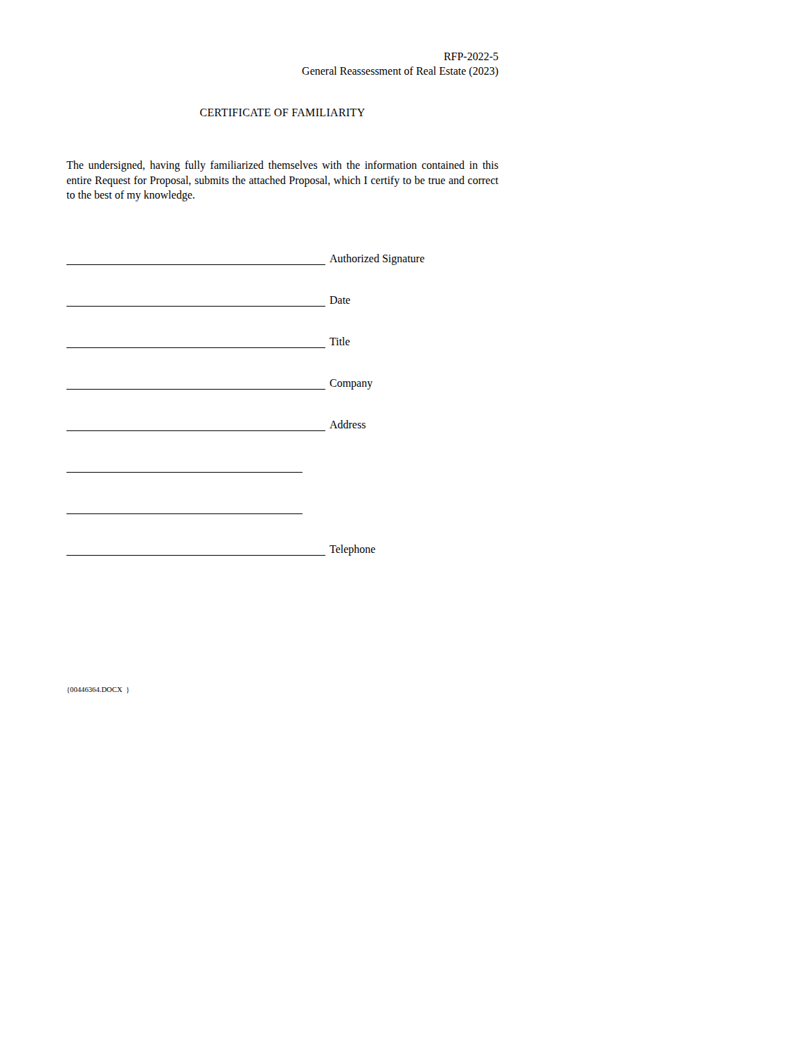RFP-2022-5
General Reassessment of Real Estate (2023)
CERTIFICATE OF FAMILIARITY
The undersigned, having fully familiarized themselves with the information contained in this entire Request for Proposal, submits the attached Proposal, which I certify to be true and correct to the best of my knowledge.
Authorized Signature
Date
Title
Company
Address
Telephone
{00446364.DOCX }